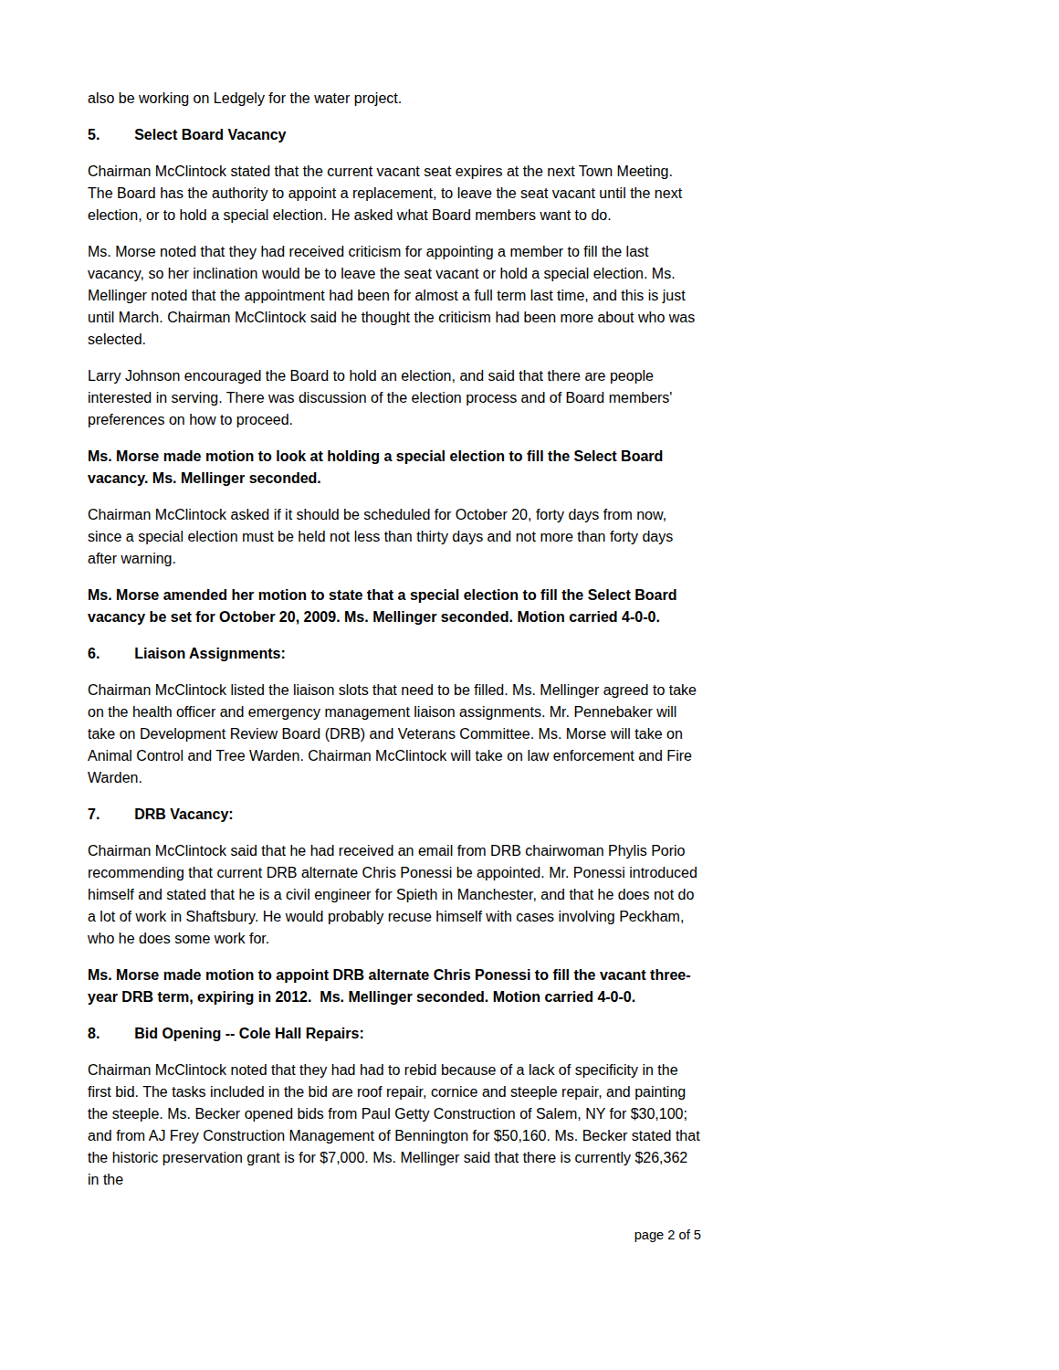also be working on Ledgely for the water project.
5. Select Board Vacancy
Chairman McClintock stated that the current vacant seat expires at the next Town Meeting. The Board has the authority to appoint a replacement, to leave the seat vacant until the next election, or to hold a special election. He asked what Board members want to do.
Ms. Morse noted that they had received criticism for appointing a member to fill the last vacancy, so her inclination would be to leave the seat vacant or hold a special election. Ms. Mellinger noted that the appointment had been for almost a full term last time, and this is just until March. Chairman McClintock said he thought the criticism had been more about who was selected.
Larry Johnson encouraged the Board to hold an election, and said that there are people interested in serving. There was discussion of the election process and of Board members' preferences on how to proceed.
Ms. Morse made motion to look at holding a special election to fill the Select Board vacancy. Ms. Mellinger seconded.
Chairman McClintock asked if it should be scheduled for October 20, forty days from now, since a special election must be held not less than thirty days and not more than forty days after warning.
Ms. Morse amended her motion to state that a special election to fill the Select Board vacancy be set for October 20, 2009. Ms. Mellinger seconded. Motion carried 4-0-0.
6. Liaison Assignments:
Chairman McClintock listed the liaison slots that need to be filled. Ms. Mellinger agreed to take on the health officer and emergency management liaison assignments. Mr. Pennebaker will take on Development Review Board (DRB) and Veterans Committee. Ms. Morse will take on Animal Control and Tree Warden. Chairman McClintock will take on law enforcement and Fire Warden.
7. DRB Vacancy:
Chairman McClintock said that he had received an email from DRB chairwoman Phylis Porio recommending that current DRB alternate Chris Ponessi be appointed. Mr. Ponessi introduced himself and stated that he is a civil engineer for Spieth in Manchester, and that he does not do a lot of work in Shaftsbury. He would probably recuse himself with cases involving Peckham, who he does some work for.
Ms. Morse made motion to appoint DRB alternate Chris Ponessi to fill the vacant three-year DRB term, expiring in 2012. Ms. Mellinger seconded. Motion carried 4-0-0.
8. Bid Opening -- Cole Hall Repairs:
Chairman McClintock noted that they had had to rebid because of a lack of specificity in the first bid. The tasks included in the bid are roof repair, cornice and steeple repair, and painting the steeple. Ms. Becker opened bids from Paul Getty Construction of Salem, NY for $30,100; and from AJ Frey Construction Management of Bennington for $50,160. Ms. Becker stated that the historic preservation grant is for $7,000. Ms. Mellinger said that there is currently $26,362 in the
page 2 of 5